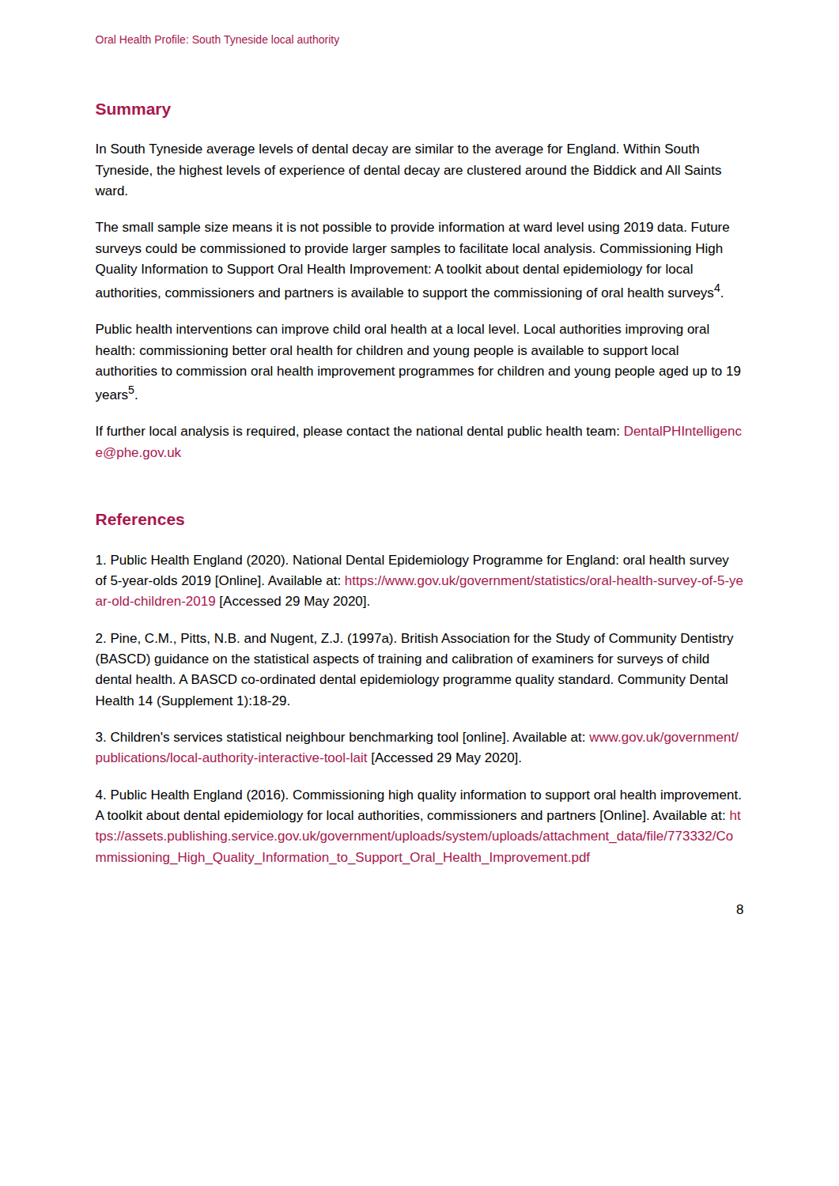Oral Health Profile: South Tyneside local authority
Summary
In South Tyneside average levels of dental decay are similar to the average for England. Within South Tyneside, the highest levels of experience of dental decay are clustered around the Biddick and All Saints ward.
The small sample size means it is not possible to provide information at ward level using 2019 data. Future surveys could be commissioned to provide larger samples to facilitate local analysis. Commissioning High Quality Information to Support Oral Health Improvement: A toolkit about dental epidemiology for local authorities, commissioners and partners is available to support the commissioning of oral health surveys4.
Public health interventions can improve child oral health at a local level. Local authorities improving oral health: commissioning better oral health for children and young people is available to support local authorities to commission oral health improvement programmes for children and young people aged up to 19 years5.
If further local analysis is required, please contact the national dental public health team: DentalPHIntelligence@phe.gov.uk
References
1. Public Health England (2020). National Dental Epidemiology Programme for England: oral health survey of 5-year-olds 2019 [Online]. Available at: https://www.gov.uk/government/statistics/oral-health-survey-of-5-year-old-children-2019 [Accessed 29 May 2020].
2. Pine, C.M., Pitts, N.B. and Nugent, Z.J. (1997a). British Association for the Study of Community Dentistry (BASCD) guidance on the statistical aspects of training and calibration of examiners for surveys of child dental health. A BASCD co-ordinated dental epidemiology programme quality standard. Community Dental Health 14 (Supplement 1):18-29.
3. Children's services statistical neighbour benchmarking tool [online]. Available at: www.gov.uk/government/publications/local-authority-interactive-tool-lait [Accessed 29 May 2020].
4. Public Health England (2016). Commissioning high quality information to support oral health improvement. A toolkit about dental epidemiology for local authorities, commissioners and partners [Online]. Available at: https://assets.publishing.service.gov.uk/government/uploads/system/uploads/attachment_data/file/773332/Commissioning_High_Quality_Information_to_Support_Oral_Health_Improvement.pdf
8